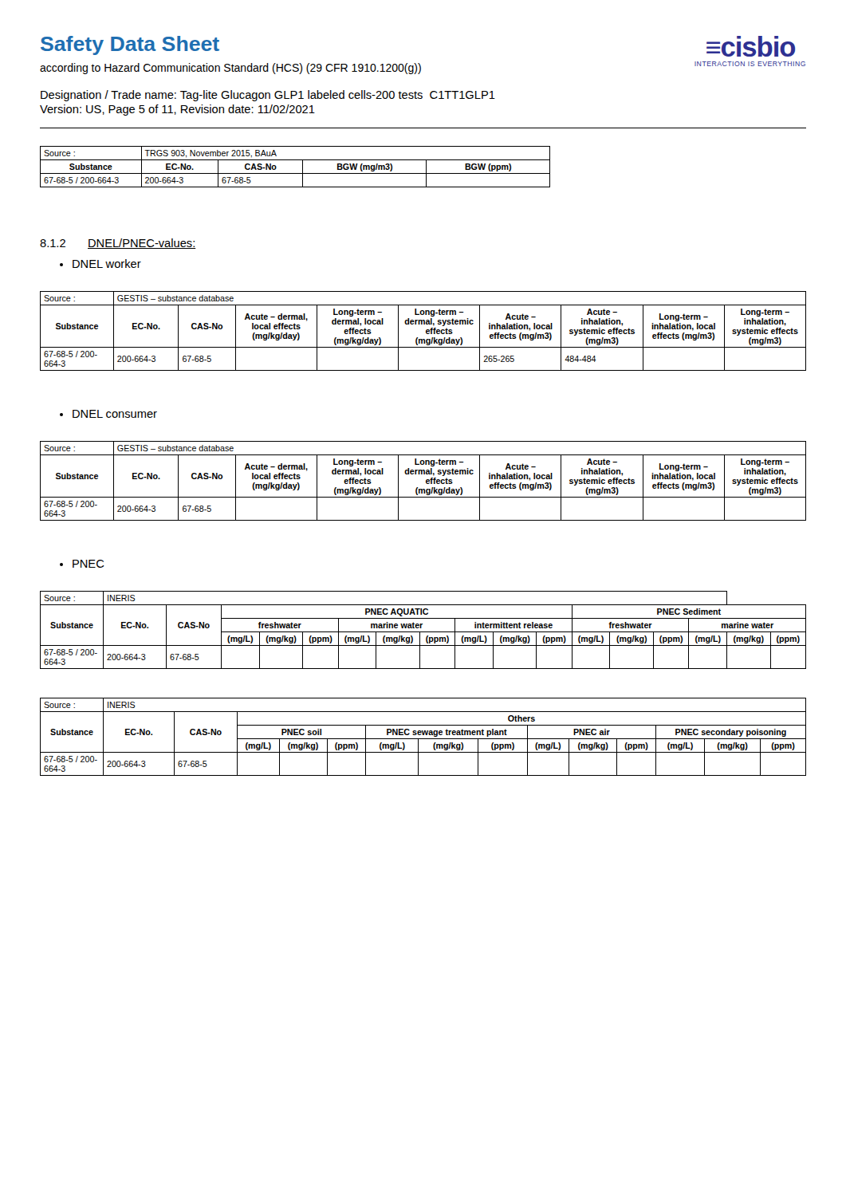Safety Data Sheet
according to Hazard Communication Standard (HCS) (29 CFR 1910.1200(g))
≡cisbio
INTERACTION IS EVERYTHING
Designation / Trade name: Tag-lite Glucagon GLP1 labeled cells-200 tests C1TT1GLP1
Version: US, Page 5 of 11, Revision date: 11/02/2021
| Source : | TRGS 903, November 2015, BAuA |
| Substance | EC-No. | CAS-No | BGW (mg/m3) | BGW (ppm) |
| 67-68-5 / 200-664-3 | 200-664-3 | 67-68-5 | | |
8.1.2 DNEL/PNEC-values:
DNEL worker
| Source : | GESTIS – substance database |
| Substance | EC-No. | CAS-No | Acute – dermal, local effects (mg/kg/day) | Long-term – dermal, local effects (mg/kg/day) | Long-term – dermal, systemic effects (mg/kg/day) | Acute – inhalation, local effects (mg/m3) | Acute – inhalation, systemic effects (mg/m3) | Long-term – inhalation, local effects (mg/m3) | Long-term – inhalation, systemic effects (mg/m3) |
| 67-68-5 / 200-664-3 | 200-664-3 | 67-68-5 | | | | 265-265 | 484-484 | | |
DNEL consumer
| Source : | GESTIS – substance database |
| Substance | EC-No. | CAS-No | Acute – dermal, local effects (mg/kg/day) | Long-term – dermal, local effects (mg/kg/day) | Long-term – dermal, systemic effects (mg/kg/day) | Acute – inhalation, local effects (mg/m3) | Acute – inhalation, systemic effects (mg/m3) | Long-term – inhalation, local effects (mg/m3) | Long-term – inhalation, systemic effects (mg/m3) |
| 67-68-5 / 200-664-3 | 200-664-3 | 67-68-5 | | | | | | | |
PNEC
| Source : | INERIS |
| Substance | EC-No. | CAS-No | PNEC AQUATIC | PNEC Sediment |
| freshwater | marine water | intermittent release | freshwater | marine water |
| (mg/L) | (mg/kg) | (ppm) | (mg/L) | (mg/kg) | (ppm) | (mg/L) | (mg/kg) | (ppm) | (mg/L) | (mg/kg) | (ppm) | (mg/L) | (mg/kg) | (ppm) |
| 67-68-5 / 200-664-3 | 200-664-3 | 67-68-5 | | | | | | | | | | | | | | | |
| Source : | INERIS |
| Substance | EC-No. | CAS-No | Others |
| PNEC soil | PNEC sewage treatment plant | PNEC air | PNEC secondary poisoning |
| (mg/L) | (mg/kg) | (ppm) | (mg/L) | (mg/kg) | (ppm) | (mg/L) | (mg/kg) | (ppm) | (mg/L) | (mg/kg) | (ppm) |
| 67-68-5 / 200-664-3 | 200-664-3 | 67-68-5 | | | | | | | | | | | | |